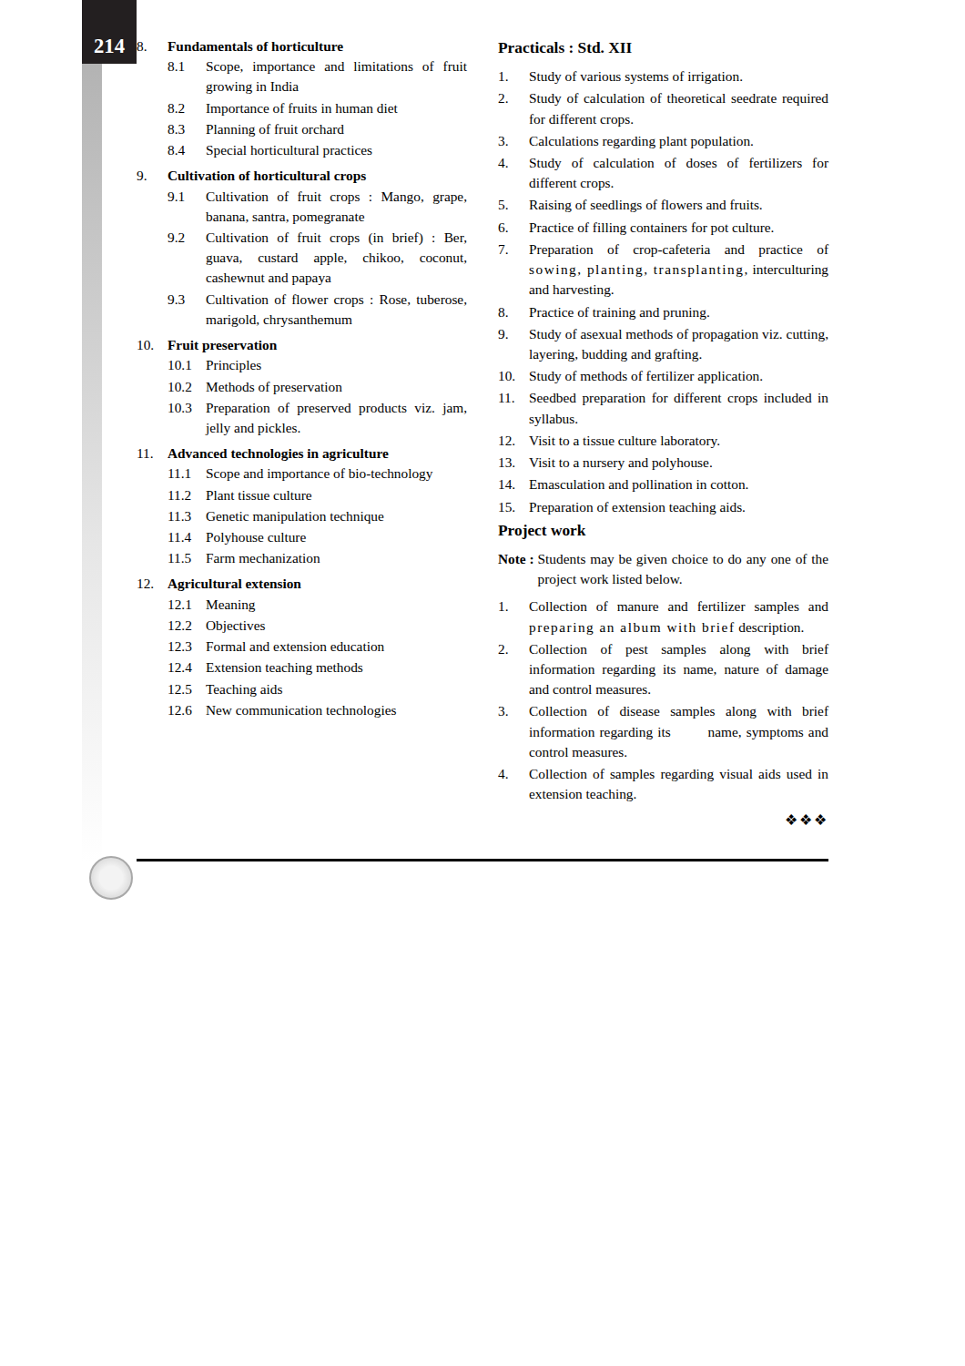214
8. Fundamentals of horticulture
8.1 Scope, importance and limitations of fruit growing in India
8.2 Importance of fruits in human diet
8.3 Planning of fruit orchard
8.4 Special horticultural practices
9. Cultivation of horticultural crops
9.1 Cultivation of fruit crops : Mango, grape, banana, santra, pomegranate
9.2 Cultivation of fruit crops (in brief) : Ber, guava, custard apple, chikoo, coconut, cashewnut and papaya
9.3 Cultivation of flower crops : Rose, tuberose, marigold, chrysanthemum
10. Fruit preservation
10.1 Principles
10.2 Methods of preservation
10.3 Preparation of preserved products viz. jam, jelly and pickles.
11. Advanced technologies in agriculture
11.1 Scope and importance of bio-technology
11.2 Plant tissue culture
11.3 Genetic manipulation technique
11.4 Polyhouse culture
11.5 Farm mechanization
12. Agricultural extension
12.1 Meaning
12.2 Objectives
12.3 Formal and extension education
12.4 Extension teaching methods
12.5 Teaching aids
12.6 New communication technologies
Practicals : Std. XII
1. Study of various systems of irrigation.
2. Study of calculation of theoretical seedrate required for different crops.
3. Calculations regarding plant population.
4. Study of calculation of doses of fertilizers for different crops.
5. Raising of seedlings of flowers and fruits.
6. Practice of filling containers for pot culture.
7. Preparation of crop-cafeteria and practice of sowing, planting, transplanting, interculturing and harvesting.
8. Practice of training and pruning.
9. Study of asexual methods of propagation viz. cutting, layering, budding and grafting.
10. Study of methods of fertilizer application.
11. Seedbed preparation for different crops included in syllabus.
12. Visit to a tissue culture laboratory.
13. Visit to a nursery and polyhouse.
14. Emasculation and pollination in cotton.
15. Preparation of extension teaching aids.
Project work
Note : Students may be given choice to do any one of the project work listed below.
1. Collection of manure and fertilizer samples and preparing an album with brief description.
2. Collection of pest samples along with brief information regarding its name, nature of damage and control measures.
3. Collection of disease samples along with brief information regarding its name, symptoms and control measures.
4. Collection of samples regarding visual aids used in extension teaching.
❖❖❖